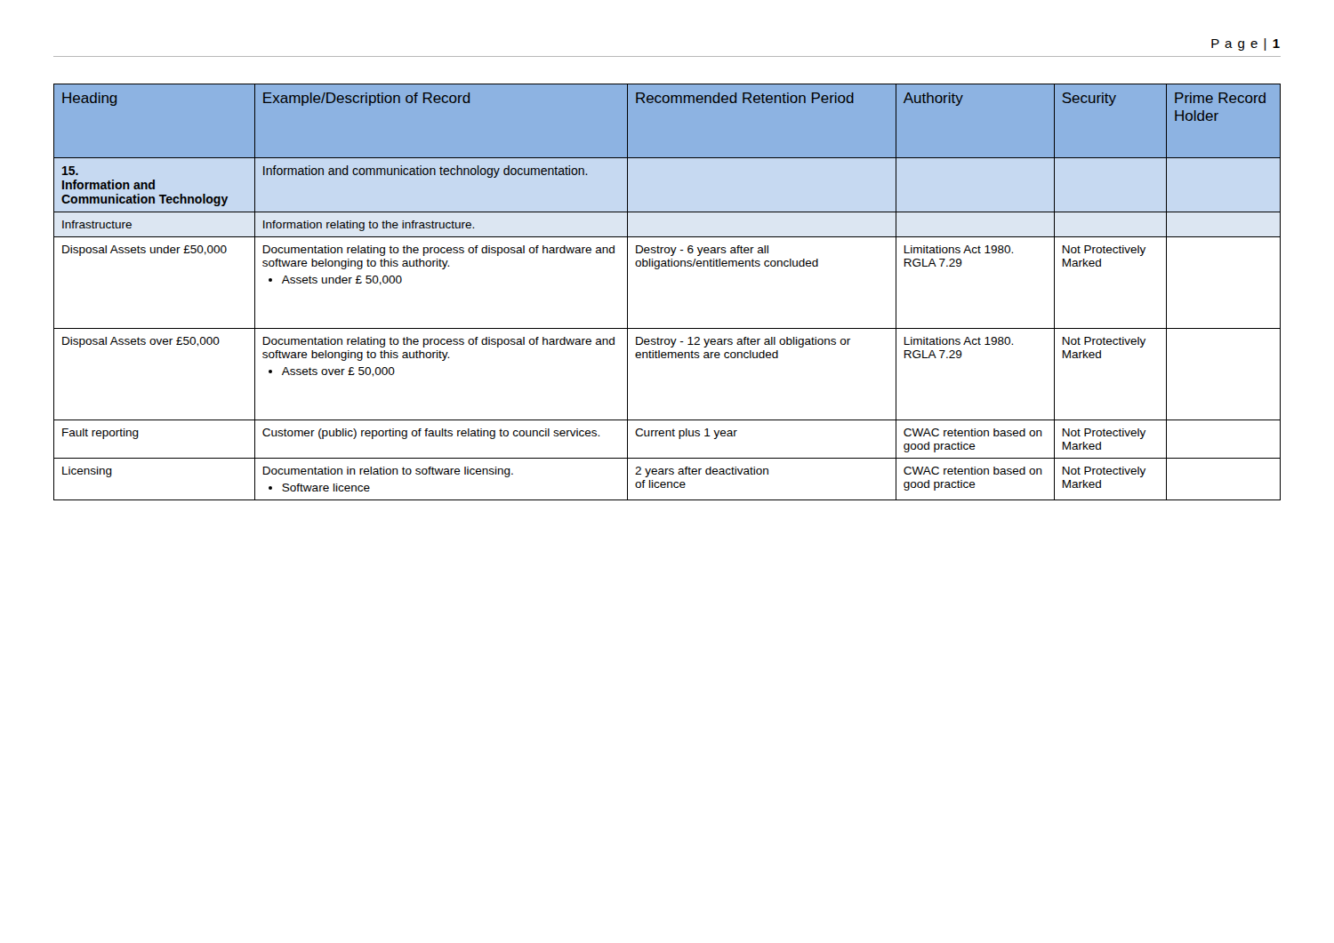P a g e | 1
| Heading | Example/Description of Record | Recommended Retention Period | Authority | Security | Prime Record Holder |
| --- | --- | --- | --- | --- | --- |
| 15. Information and Communication Technology | Information and communication technology documentation. | | | | |
| Infrastructure | Information relating to the infrastructure. | | | | |
| Disposal Assets under £50,000 | Documentation relating to the process of disposal of hardware and software belonging to this authority. Assets under £ 50,000 | Destroy - 6 years after all obligations/entitlements concluded | Limitations Act 1980. RGLA 7.29 | Not Protectively Marked | |
| Disposal Assets over £50,000 | Documentation relating to the process of disposal of hardware and software belonging to this authority. Assets over £ 50,000 | Destroy - 12 years after all obligations or entitlements are concluded | Limitations Act 1980. RGLA 7.29 | Not Protectively Marked | |
| Fault reporting | Customer (public) reporting of faults relating to council services. | Current plus 1 year | CWAC retention based on good practice | Not Protectively Marked | |
| Licensing | Documentation in relation to software licensing. Software licence | 2 years after deactivation of licence | CWAC retention based on good practice | Not Protectively Marked | |